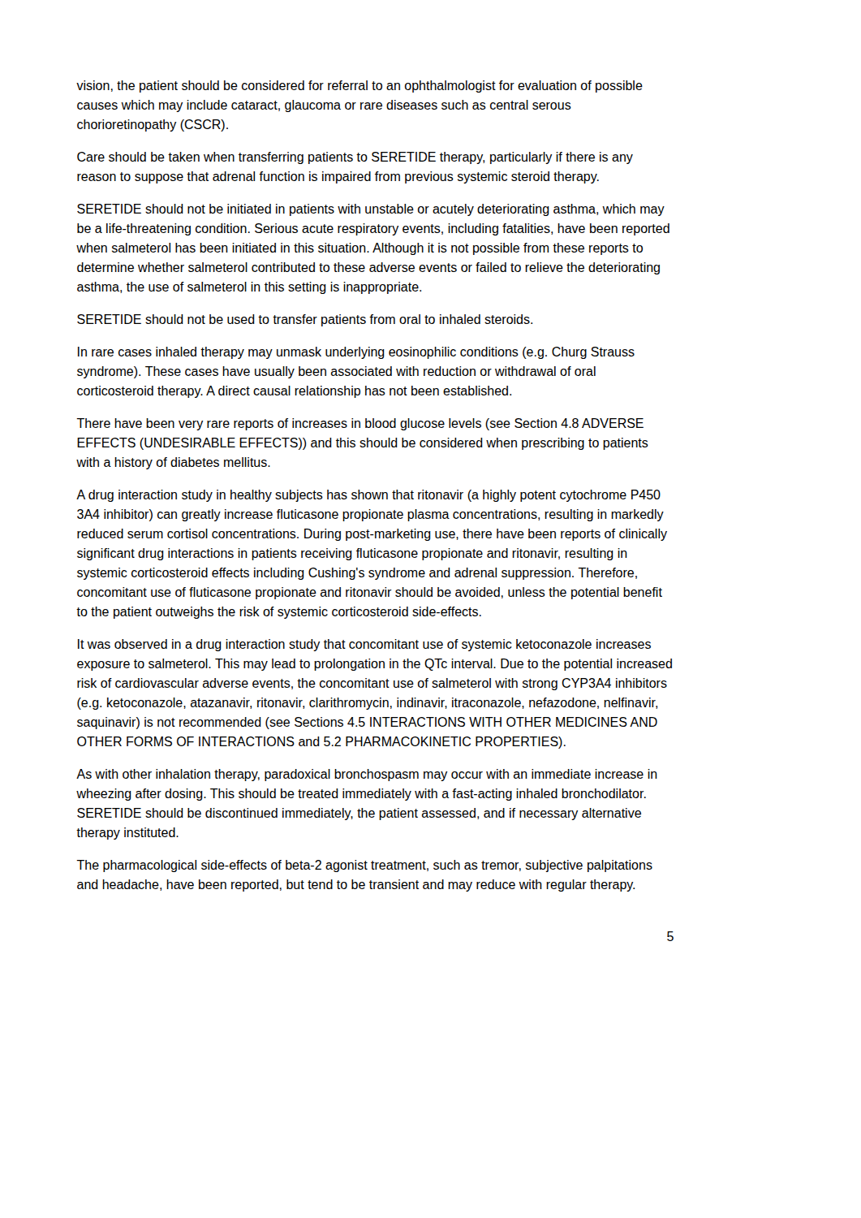vision, the patient should be considered for referral to an ophthalmologist for evaluation of possible causes which may include cataract, glaucoma or rare diseases such as central serous chorioretinopathy (CSCR).
Care should be taken when transferring patients to SERETIDE therapy, particularly if there is any reason to suppose that adrenal function is impaired from previous systemic steroid therapy.
SERETIDE should not be initiated in patients with unstable or acutely deteriorating asthma, which may be a life-threatening condition. Serious acute respiratory events, including fatalities, have been reported when salmeterol has been initiated in this situation. Although it is not possible from these reports to determine whether salmeterol contributed to these adverse events or failed to relieve the deteriorating asthma, the use of salmeterol in this setting is inappropriate.
SERETIDE should not be used to transfer patients from oral to inhaled steroids.
In rare cases inhaled therapy may unmask underlying eosinophilic conditions (e.g. Churg Strauss syndrome). These cases have usually been associated with reduction or withdrawal of oral corticosteroid therapy. A direct causal relationship has not been established.
There have been very rare reports of increases in blood glucose levels (see Section 4.8 ADVERSE EFFECTS (UNDESIRABLE EFFECTS)) and this should be considered when prescribing to patients with a history of diabetes mellitus.
A drug interaction study in healthy subjects has shown that ritonavir (a highly potent cytochrome P450 3A4 inhibitor) can greatly increase fluticasone propionate plasma concentrations, resulting in markedly reduced serum cortisol concentrations. During post-marketing use, there have been reports of clinically significant drug interactions in patients receiving fluticasone propionate and ritonavir, resulting in systemic corticosteroid effects including Cushing's syndrome and adrenal suppression. Therefore, concomitant use of fluticasone propionate and ritonavir should be avoided, unless the potential benefit to the patient outweighs the risk of systemic corticosteroid side-effects.
It was observed in a drug interaction study that concomitant use of systemic ketoconazole increases exposure to salmeterol. This may lead to prolongation in the QTc interval. Due to the potential increased risk of cardiovascular adverse events, the concomitant use of salmeterol with strong CYP3A4 inhibitors (e.g. ketoconazole, atazanavir, ritonavir, clarithromycin, indinavir, itraconazole, nefazodone, nelfinavir, saquinavir) is not recommended (see Sections 4.5 INTERACTIONS WITH OTHER MEDICINES AND OTHER FORMS OF INTERACTIONS and 5.2 PHARMACOKINETIC PROPERTIES).
As with other inhalation therapy, paradoxical bronchospasm may occur with an immediate increase in wheezing after dosing. This should be treated immediately with a fast-acting inhaled bronchodilator. SERETIDE should be discontinued immediately, the patient assessed, and if necessary alternative therapy instituted.
The pharmacological side-effects of beta-2 agonist treatment, such as tremor, subjective palpitations and headache, have been reported, but tend to be transient and may reduce with regular therapy.
5